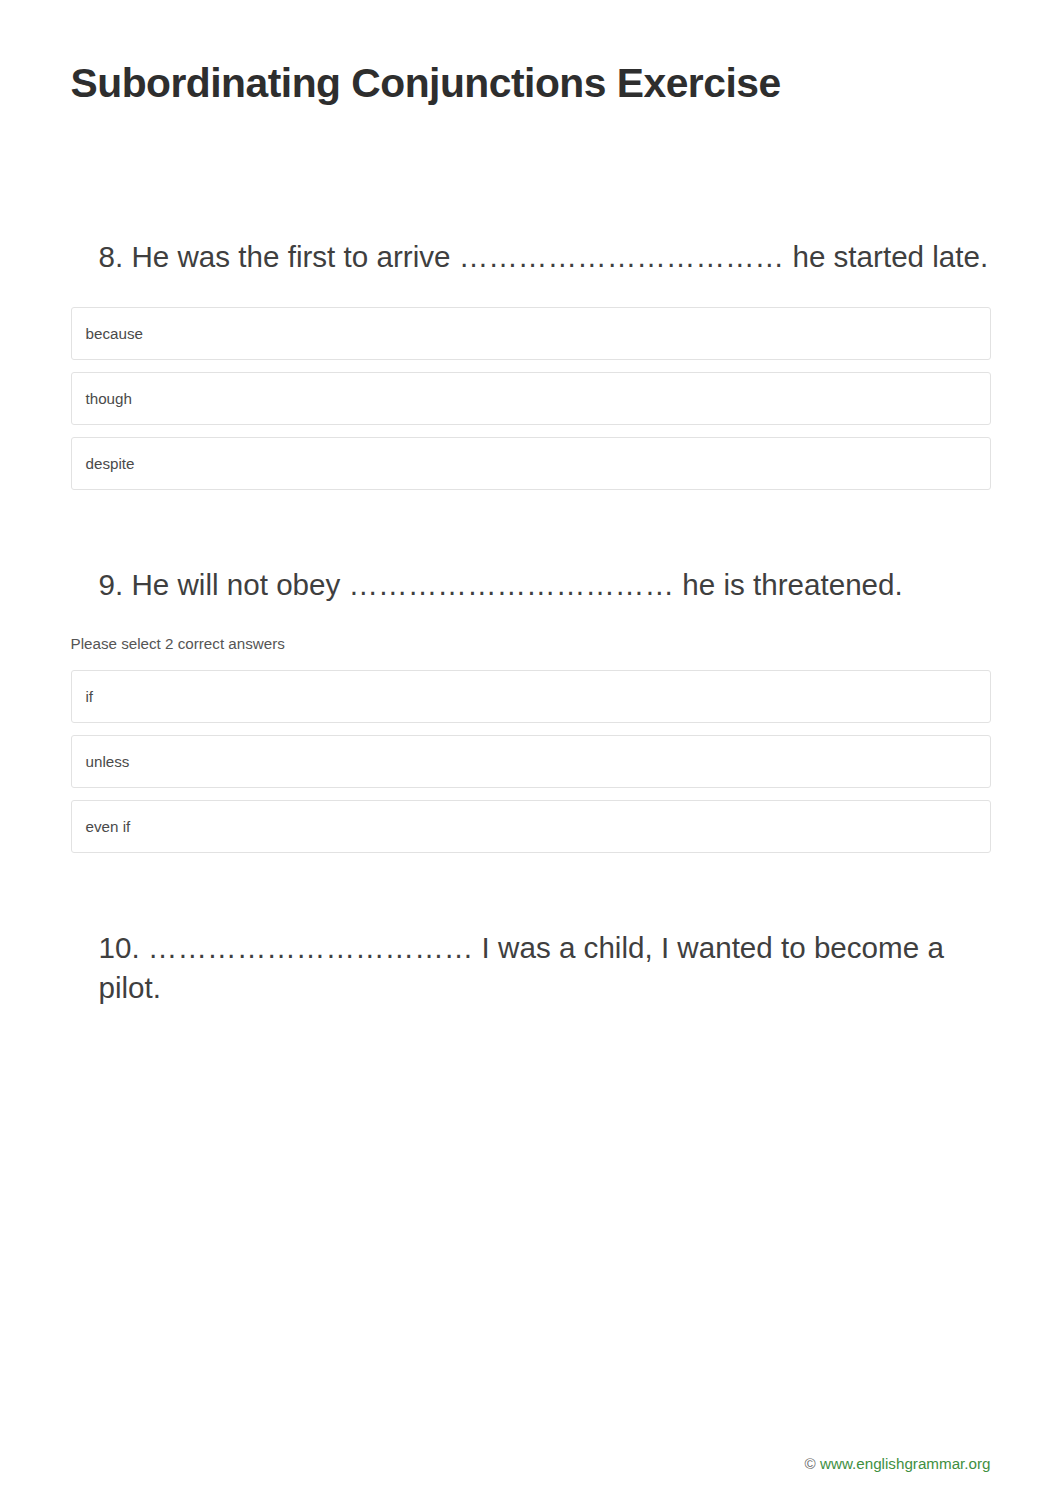Subordinating Conjunctions Exercise
8. He was the first to arrive …………………………… he started late.
because
though
despite
9. He will not obey …………………………… he is threatened.
Please select 2 correct answers
if
unless
even if
10. …………………………… I was a child, I wanted to become a pilot.
© www.englishgrammar.org